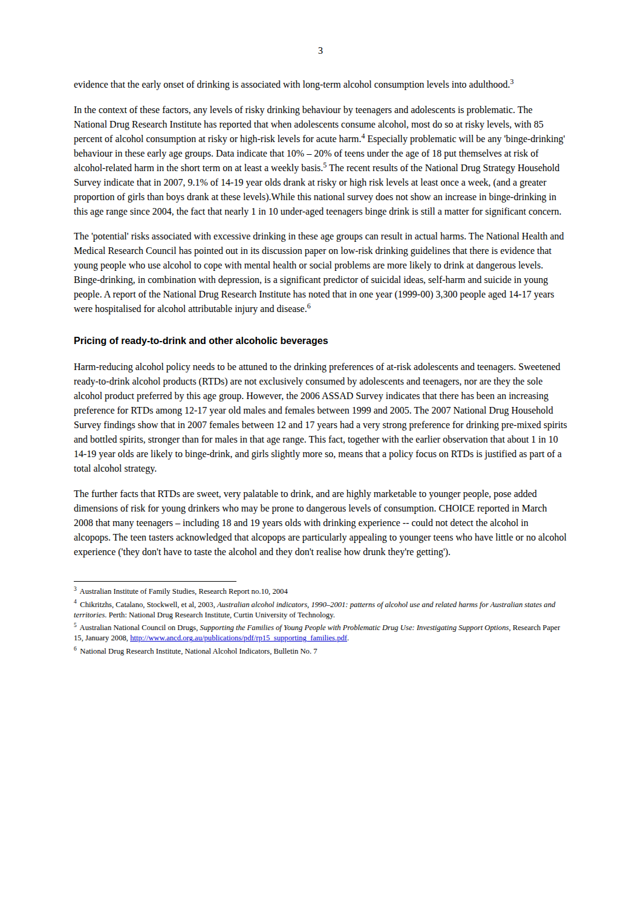3
evidence that the early onset of drinking is associated with long-term alcohol consumption levels into adulthood.3
In the context of these factors, any levels of risky drinking behaviour by teenagers and adolescents is problematic. The National Drug Research Institute has reported that when adolescents consume alcohol, most do so at risky levels, with 85 percent of alcohol consumption at risky or high-risk levels for acute harm.4 Especially problematic will be any 'binge-drinking' behaviour in these early age groups. Data indicate that 10% – 20% of teens under the age of 18 put themselves at risk of alcohol-related harm in the short term on at least a weekly basis.5 The recent results of the National Drug Strategy Household Survey indicate that in 2007, 9.1% of 14-19 year olds drank at risky or high risk levels at least once a week, (and a greater proportion of girls than boys drank at these levels).While this national survey does not show an increase in binge-drinking in this age range since 2004, the fact that nearly 1 in 10 under-aged teenagers binge drink is still a matter for significant concern.
The 'potential' risks associated with excessive drinking in these age groups can result in actual harms. The National Health and Medical Research Council has pointed out in its discussion paper on low-risk drinking guidelines that there is evidence that young people who use alcohol to cope with mental health or social problems are more likely to drink at dangerous levels. Binge-drinking, in combination with depression, is a significant predictor of suicidal ideas, self-harm and suicide in young people. A report of the National Drug Research Institute has noted that in one year (1999-00) 3,300 people aged 14-17 years were hospitalised for alcohol attributable injury and disease.6
Pricing of ready-to-drink and other alcoholic beverages
Harm-reducing alcohol policy needs to be attuned to the drinking preferences of at-risk adolescents and teenagers. Sweetened ready-to-drink alcohol products (RTDs) are not exclusively consumed by adolescents and teenagers, nor are they the sole alcohol product preferred by this age group. However, the 2006 ASSAD Survey indicates that there has been an increasing preference for RTDs among 12-17 year old males and females between 1999 and 2005. The 2007 National Drug Household Survey findings show that in 2007 females between 12 and 17 years had a very strong preference for drinking pre-mixed spirits and bottled spirits, stronger than for males in that age range. This fact, together with the earlier observation that about 1 in 10 14-19 year olds are likely to binge-drink, and girls slightly more so, means that a policy focus on RTDs is justified as part of a total alcohol strategy.
The further facts that RTDs are sweet, very palatable to drink, and are highly marketable to younger people, pose added dimensions of risk for young drinkers who may be prone to dangerous levels of consumption. CHOICE reported in March 2008 that many teenagers – including 18 and 19 years olds with drinking experience -- could not detect the alcohol in alcopops. The teen tasters acknowledged that alcopops are particularly appealing to younger teens who have little or no alcohol experience ('they don't have to taste the alcohol and they don't realise how drunk they're getting').
3 Australian Institute of Family Studies, Research Report no.10, 2004
4 Chikritzhs, Catalano, Stockwell, et al, 2003, Australian alcohol indicators, 1990–2001: patterns of alcohol use and related harms for Australian states and territories. Perth: National Drug Research Institute, Curtin University of Technology.
5 Australian National Council on Drugs, Supporting the Families of Young People with Problematic Drug Use: Investigating Support Options, Research Paper 15, January 2008, http://www.ancd.org.au/publications/pdf/rp15_supporting_families.pdf.
6 National Drug Research Institute, National Alcohol Indicators, Bulletin No. 7